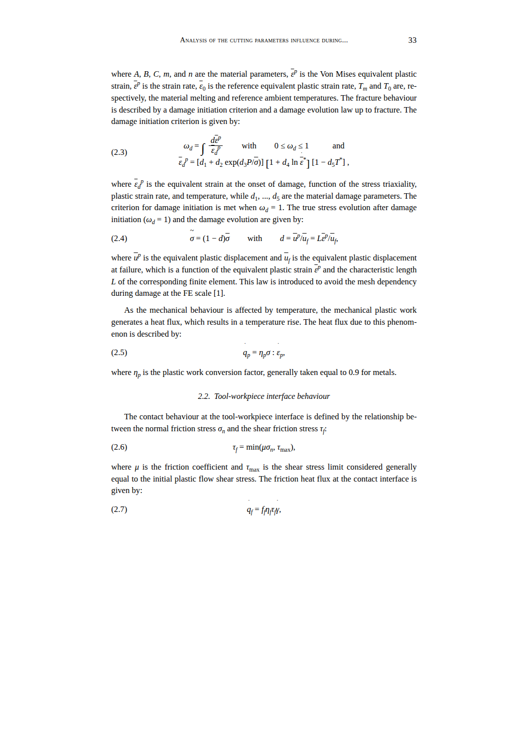Analysis of the cutting parameters influence during... 33
where A, B, C, m, and n are the material parameters, εp is the Von Mises equivalent plastic strain, ˙εp is the strain rate, ˙ε0 is the reference equivalent plastic strain rate, Tm and T0 are, respectively, the material melting and reference ambient temperatures. The fracture behaviour is described by a damage initiation criterion and a damage evolution law up to fracture. The damage initiation criterion is given by:
(2.3)
ωd = ∫ dεp εdp with 0 ≤ ωd ≤ 1 and εdp = [d1 + d2 exp(d3P/σ)] [1 + d4 ln ˙ε*] [1 − d5T*] ,
where εdp is the equivalent strain at the onset of damage, function of the stress triaxiality, plastic strain rate, and temperature, while d1, ..., d5 are the material damage parameters. The criterion for damage initiation is met when ωd = 1. The true stress evolution after damage initiation (ωd = 1) and the damage evolution are given by:
(2.4)
~σ = (1 − d)σ with d = up/uf = Lεp/uf,
where up is the equivalent plastic displacement and uf is the equivalent plastic displacement at failure, which is a function of the equivalent plastic strain εp and the characteristic length L of the corresponding finite element. This law is introduced to avoid the mesh dependency during damage at the FE scale [1].
As the mechanical behaviour is affected by temperature, the mechanical plastic work generates a heat flux, which results in a temperature rise. The heat flux due to this phenomenon is described by:
(2.5)
˙qp = ηp σ : ˙εp,
where ηp is the plastic work conversion factor, generally taken equal to 0.9 for metals.
2.2. Tool-workpiece interface behaviour
The contact behaviour at the tool-workpiece interface is defined by the relationship between the normal friction stress σn and the shear friction stress τf:
(2.6)
τf = min(μσn, τmax),
where μ is the friction coefficient and τmax is the shear stress limit considered generally equal to the initial plastic flow shear stress. The friction heat flux at the contact interface is given by:
(2.7)
˙qf = ff ηf τf˙γ,